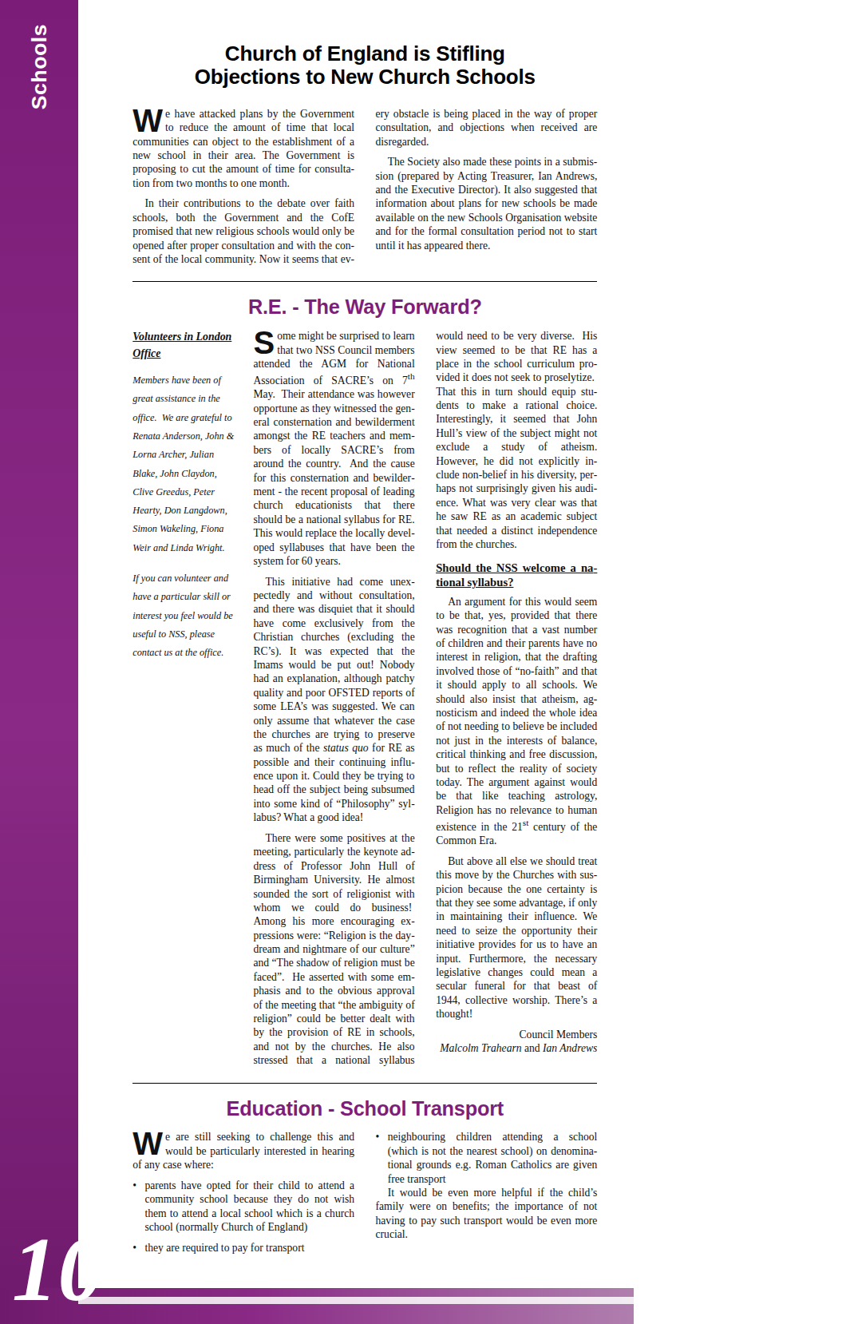Schools
10
Church of England is Stifling
Objections to New Church Schools
We have attacked plans by the Government to reduce the amount of time that local communities can object to the establishment of a new school in their area. The Government is proposing to cut the amount of time for consultation from two months to one month.
In their contributions to the debate over faith schools, both the Government and the CofE promised that new religious schools would only be opened after proper consultation and with the consent of the local community. Now it seems that every obstacle is being placed in the way of proper consultation, and objections when received are disregarded.
The Society also made these points in a submission (prepared by Acting Treasurer, Ian Andrews, and the Executive Director). It also suggested that information about plans for new schools be made available on the new Schools Organisation website and for the formal consultation period not to start until it has appeared there.
R.E. - The Way Forward?
Volunteers in London Office
Members have been of great assistance in the office. We are grateful to Renata Anderson, John & Lorna Archer, Julian Blake, John Claydon, Clive Greedus, Peter Hearty, Don Langdown, Simon Wakeling, Fiona Weir and Linda Wright.
If you can volunteer and have a particular skill or interest you feel would be useful to NSS, please contact us at the office.
Some might be surprised to learn that two NSS Council members attended the AGM for National Association of SACRE’s on 7th May. Their attendance was however opportune as they witnessed the general consternation and bewilderment amongst the RE teachers and members of locally SACRE’s from around the country. And the cause for this consternation and bewilderment - the recent proposal of leading church educationists that there should be a national syllabus for RE. This would replace the locally developed syllabuses that have been the system for 60 years.
This initiative had come unexpectedly and without consultation, and there was disquiet that it should have come exclusively from the Christian churches (excluding the RC’s). It was expected that the Imams would be put out! Nobody had an explanation, although patchy quality and poor OFSTED reports of some LEA’s was suggested. We can only assume that whatever the case the churches are trying to preserve as much of the status quo for RE as possible and their continuing influence upon it. Could they be trying to head off the subject being subsumed into some kind of “Philosophy” syllabus? What a good idea!
There were some positives at the meeting, particularly the keynote address of Professor John Hull of Birmingham University. He almost sounded the sort of religionist with whom we could do business! Among his more encouraging expressions were: “Religion is the day-dream and nightmare of our culture” and “The shadow of religion must be faced”. He asserted with some emphasis and to the obvious approval of the meeting that “the ambiguity of religion” could be better dealt with by the provision of RE in schools, and not by the churches. He also stressed that a national syllabus would need to be very diverse. His view seemed to be that RE has a place in the school curriculum provided it does not seek to proselytize. That this in turn should equip students to make a rational choice. Interestingly, it seemed that John Hull’s view of the subject might not exclude a study of atheism. However, he did not explicitly include non-belief in his diversity, perhaps not surprisingly given his audience. What was very clear was that he saw RE as an academic subject that needed a distinct independence from the churches.
Should the NSS welcome a national syllabus?
An argument for this would seem to be that, yes, provided that there was recognition that a vast number of children and their parents have no interest in religion, that the drafting involved those of “no-faith” and that it should apply to all schools. We should also insist that atheism, agnosticism and indeed the whole idea of not needing to believe be included not just in the interests of balance, critical thinking and free discussion, but to reflect the reality of society today. The argument against would be that like teaching astrology, Religion has no relevance to human existence in the 21st century of the Common Era.
But above all else we should treat this move by the Churches with suspicion because the one certainty is that they see some advantage, if only in maintaining their influence. We need to seize the opportunity their initiative provides for us to have an input. Furthermore, the necessary legislative changes could mean a secular funeral for that beast of 1944, collective worship. There’s a thought!
Council Members
Malcolm Trahearn and Ian Andrews
Education - School Transport
We are still seeking to challenge this and would be particularly interested in hearing of any case where:
parents have opted for their child to attend a community school because they do not wish them to attend a local school which is a church school (normally Church of England)
they are required to pay for transport
neighbouring children attending a school (which is not the nearest school) on denominational grounds e.g. Roman Catholics are given free transport
It would be even more helpful if the child’s family were on benefits; the importance of not having to pay such transport would be even more crucial.